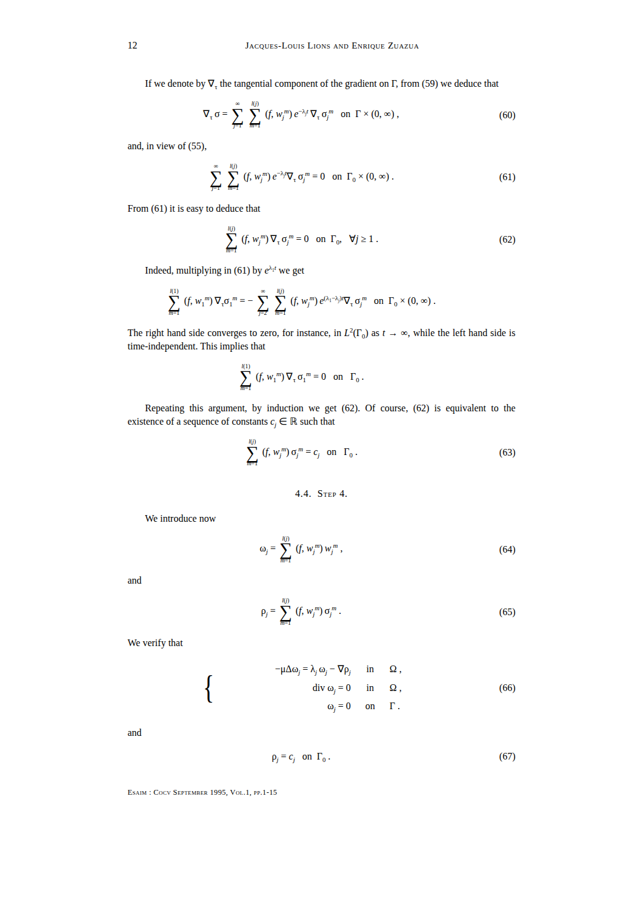12 Jacques-Louis Lions and Enrique Zuazua
If we denote by ∇τ the tangential component of the gradient on Γ, from (59) we deduce that
∇τ σ = ∞∑j=1 l(j)∑m=1 (f, wjm) e−λjt ∇τ σjm on Γ × (0, ∞) ,
(60)
and, in view of (55),
∞∑j=1 l(j)∑m=1 (f, wjm) e−λjt∇τ σjm = 0 on Γ0 × (0, ∞) .
(61)
From (61) it is easy to deduce that
l(j)∑m=1 (f, wjm) ∇τ σjm = 0 on Γ0, ∀j ≥ 1 .
(62)
Indeed, multiplying in (61) by eλ1t we get
l(1)∑m=1 (f, w1m) ∇τσ1m = − ∞∑j=2 l(j)∑m=1 (f, wjm) e(λ1−λj)t∇τ σjm on Γ0 × (0, ∞) .
The right hand side converges to zero, for instance, in L2(Γ0) as t → ∞, while the left hand side is time-independent. This implies that
l(1)∑m=1 (f, w1m) ∇τ σ1m = 0 on Γ0 .
Repeating this argument, by induction we get (62). Of course, (62) is equivalent to the existence of a sequence of constants cj ∈ ℝ such that
l(j)∑m=1 (f, wjm) σjm = cj on Γ0 .
(63)
4.4. Step 4.
We introduce now
ωj = l(j)∑m=1 (f, wjm) wjm ,
(64)
and
ρj = l(j)∑m=1 (f, wjm) σjm .
(65)
We verify that
{ −μΔωj = λj ωj − ∇ρj in Ω , div ωj = 0 in Ω , ωj = 0 on Γ .
(66)
and
ρj = cj on Γ0 .
(67)
Esaim : Cocv September 1995, Vol.1, pp.1-15